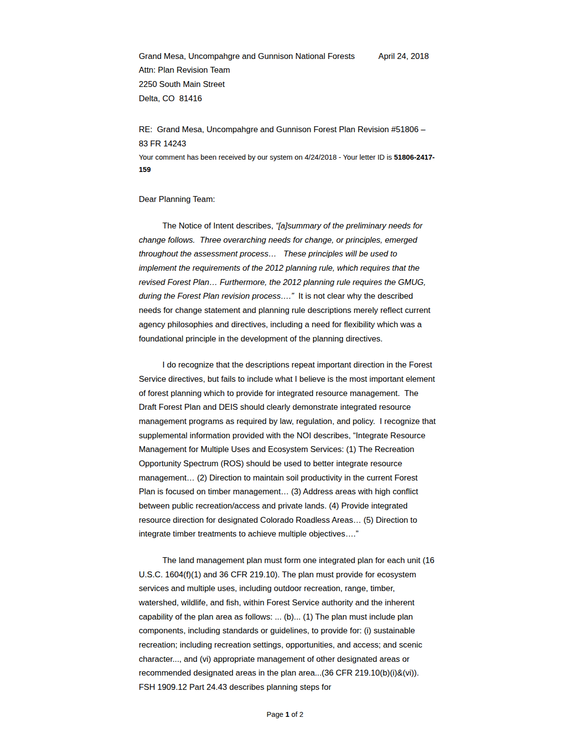Grand Mesa, Uncompahgre and Gunnison National Forests April 24, 2018
Attn: Plan Revision Team
2250 South Main Street
Delta, CO 81416
RE: Grand Mesa, Uncompahgre and Gunnison Forest Plan Revision #51806 – 83 FR 14243
Your comment has been received by our system on 4/24/2018 - Your letter ID is 51806-2417-159
Dear Planning Team:
The Notice of Intent describes, “[a]summary of the preliminary needs for change follows. Three overarching needs for change, or principles, emerged throughout the assessment process… These principles will be used to implement the requirements of the 2012 planning rule, which requires that the revised Forest Plan… Furthermore, the 2012 planning rule requires the GMUG, during the Forest Plan revision process….” It is not clear why the described needs for change statement and planning rule descriptions merely reflect current agency philosophies and directives, including a need for flexibility which was a foundational principle in the development of the planning directives.
I do recognize that the descriptions repeat important direction in the Forest Service directives, but fails to include what I believe is the most important element of forest planning which to provide for integrated resource management. The Draft Forest Plan and DEIS should clearly demonstrate integrated resource management programs as required by law, regulation, and policy. I recognize that supplemental information provided with the NOI describes, “Integrate Resource Management for Multiple Uses and Ecosystem Services: (1) The Recreation Opportunity Spectrum (ROS) should be used to better integrate resource management… (2) Direction to maintain soil productivity in the current Forest Plan is focused on timber management… (3) Address areas with high conflict between public recreation/access and private lands. (4) Provide integrated resource direction for designated Colorado Roadless Areas… (5) Direction to integrate timber treatments to achieve multiple objectives….”
The land management plan must form one integrated plan for each unit (16 U.S.C. 1604(f)(1) and 36 CFR 219.10). The plan must provide for ecosystem services and multiple uses, including outdoor recreation, range, timber, watershed, wildlife, and fish, within Forest Service authority and the inherent capability of the plan area as follows: ... (b)... (1) The plan must include plan components, including standards or guidelines, to provide for: (i) sustainable recreation; including recreation settings, opportunities, and access; and scenic character..., and (vi) appropriate management of other designated areas or recommended designated areas in the plan area...(36 CFR 219.10(b)(i)&(vi)). FSH 1909.12 Part 24.43 describes planning steps for
Page 1 of 2